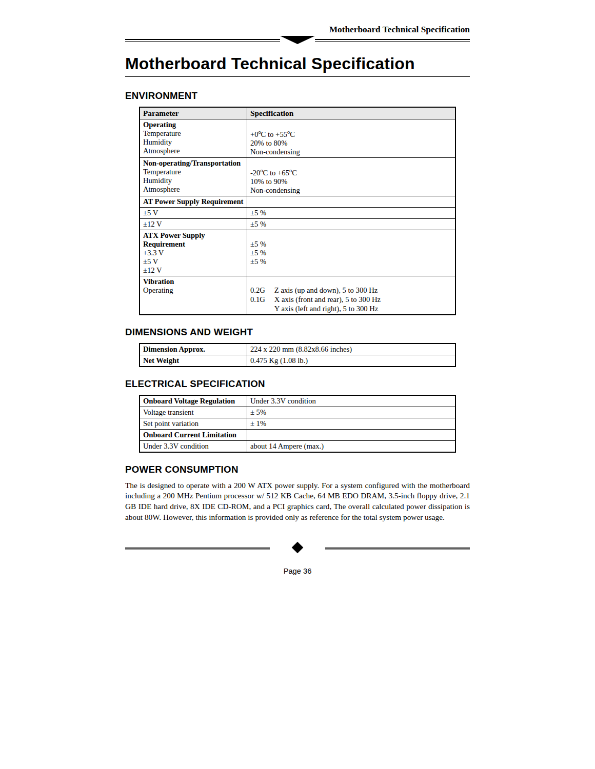Motherboard Technical Specification
Motherboard Technical Specification
ENVIRONMENT
| Parameter | Specification |
| --- | --- |
| Operating Temperature Humidity Atmosphere | +0 o C to +55 o C 20% to 80% Non-condensing |
| Non-operating/Transportation Temperature Humidity Atmosphere | -20 o C to +65 o C 10% to 90% Non-condensing |
| AT Power Supply Requirement | |
| ±5 V | ±5 % |
| ±12 V | ±5 % |
| ATX Power Supply Requirement +3.3 V ±5 V ±12 V | ±5 % ±5 % ±5 % |
| Vibration Operating | 0.2G Z axis (up and down), 5 to 300 Hz 0.1G X axis (front and rear), 5 to 300 Hz Y axis (left and right), 5 to 300 Hz |
DIMENSIONS AND WEIGHT
| Dimension Approx. | 224 x 220 mm (8.82x8.66 inches) |
| Net Weight | 0.475 Kg (1.08 lb.) |
ELECTRICAL SPECIFICATION
| Onboard Voltage Regulation | Under 3.3V condition |
| Voltage transient | ± 5% |
| Set point variation | ± 1% |
| Onboard Current Limitation | |
| Under 3.3V condition | about 14 Ampere (max.) |
POWER CONSUMPTION
The is designed to operate with a 200 W ATX power supply. For a system configured with the motherboard including a 200 MHz Pentium processor w/ 512 KB Cache, 64 MB EDO DRAM, 3.5-inch floppy drive, 2.1 GB IDE hard drive, 8X IDE CD-ROM, and a PCI graphics card, The overall calculated power dissipation is about 80W. However, this information is provided only as reference for the total system power usage.
Page 36